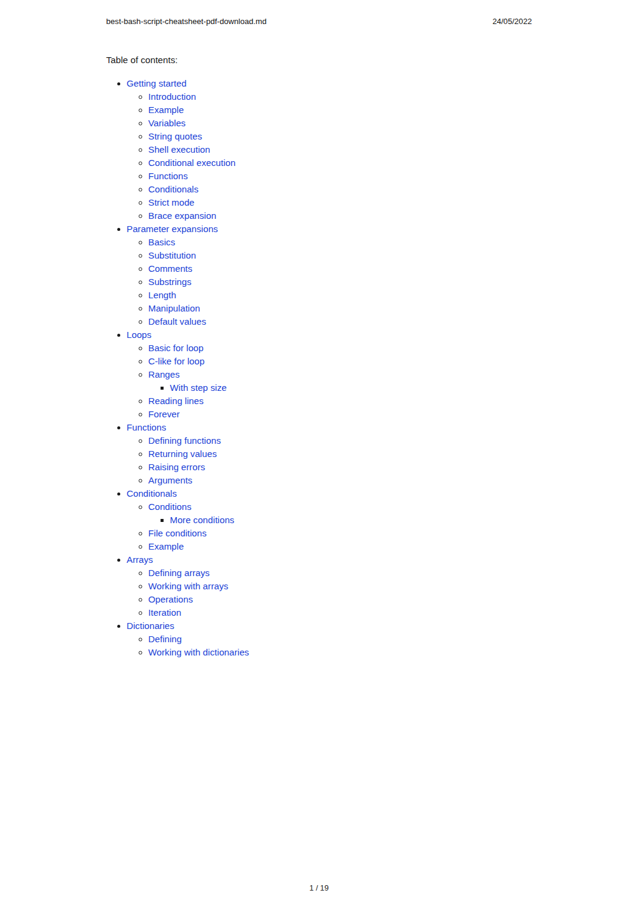best-bash-script-cheatsheet-pdf-download.md 24/05/2022
Table of contents:
Getting started
Introduction
Example
Variables
String quotes
Shell execution
Conditional execution
Functions
Conditionals
Strict mode
Brace expansion
Parameter expansions
Basics
Substitution
Comments
Substrings
Length
Manipulation
Default values
Loops
Basic for loop
C-like for loop
Ranges
With step size
Reading lines
Forever
Functions
Defining functions
Returning values
Raising errors
Arguments
Conditionals
Conditions
More conditions
File conditions
Example
Arrays
Defining arrays
Working with arrays
Operations
Iteration
Dictionaries
Defining
Working with dictionaries
1 / 19